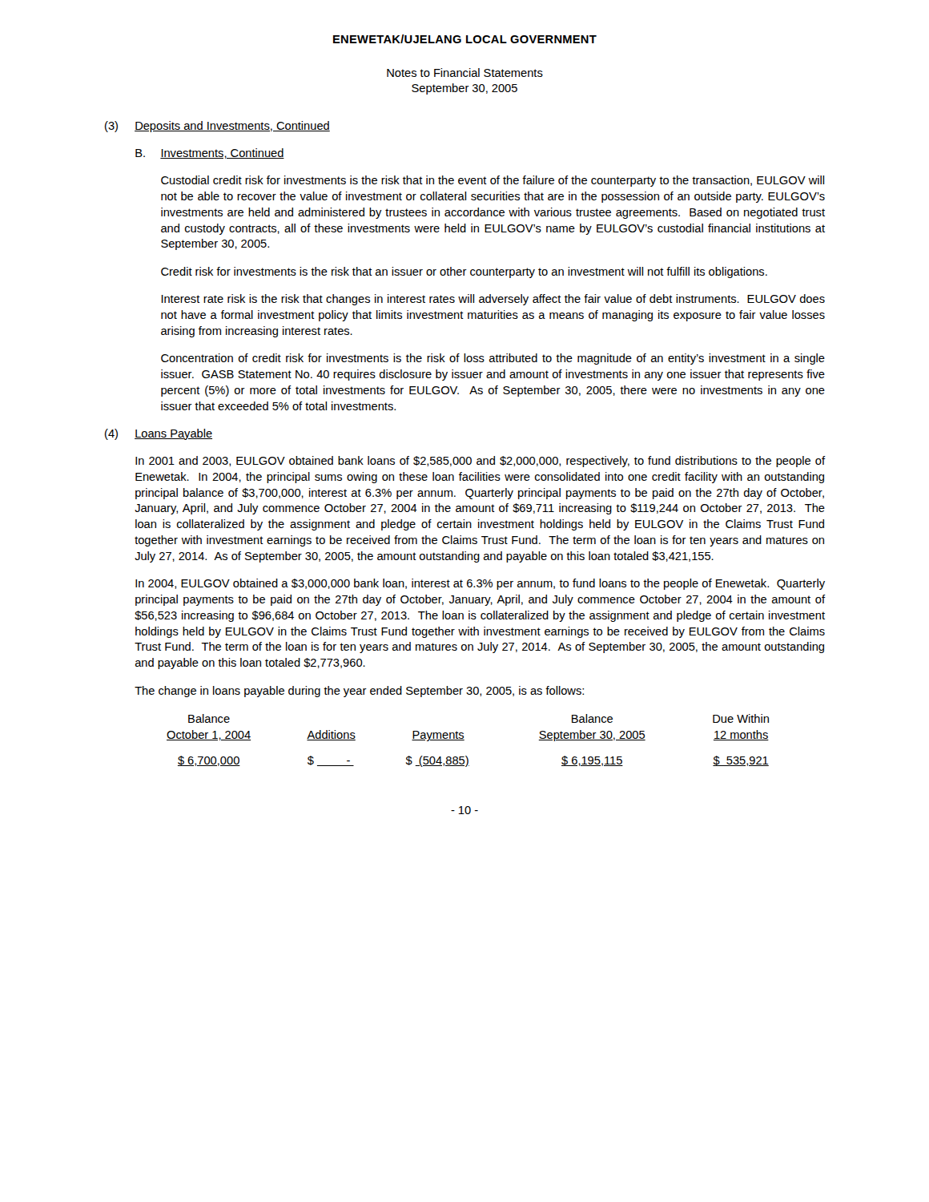ENEWETAK/UJELANG LOCAL GOVERNMENT
Notes to Financial Statements
September 30, 2005
(3) Deposits and Investments, Continued
B. Investments, Continued
Custodial credit risk for investments is the risk that in the event of the failure of the counterparty to the transaction, EULGOV will not be able to recover the value of investment or collateral securities that are in the possession of an outside party. EULGOV’s investments are held and administered by trustees in accordance with various trustee agreements. Based on negotiated trust and custody contracts, all of these investments were held in EULGOV’s name by EULGOV’s custodial financial institutions at September 30, 2005.
Credit risk for investments is the risk that an issuer or other counterparty to an investment will not fulfill its obligations.
Interest rate risk is the risk that changes in interest rates will adversely affect the fair value of debt instruments. EULGOV does not have a formal investment policy that limits investment maturities as a means of managing its exposure to fair value losses arising from increasing interest rates.
Concentration of credit risk for investments is the risk of loss attributed to the magnitude of an entity’s investment in a single issuer. GASB Statement No. 40 requires disclosure by issuer and amount of investments in any one issuer that represents five percent (5%) or more of total investments for EULGOV. As of September 30, 2005, there were no investments in any one issuer that exceeded 5% of total investments.
(4) Loans Payable
In 2001 and 2003, EULGOV obtained bank loans of $2,585,000 and $2,000,000, respectively, to fund distributions to the people of Enewetak. In 2004, the principal sums owing on these loan facilities were consolidated into one credit facility with an outstanding principal balance of $3,700,000, interest at 6.3% per annum. Quarterly principal payments to be paid on the 27th day of October, January, April, and July commence October 27, 2004 in the amount of $69,711 increasing to $119,244 on October 27, 2013. The loan is collateralized by the assignment and pledge of certain investment holdings held by EULGOV in the Claims Trust Fund together with investment earnings to be received from the Claims Trust Fund. The term of the loan is for ten years and matures on July 27, 2014. As of September 30, 2005, the amount outstanding and payable on this loan totaled $3,421,155.
In 2004, EULGOV obtained a $3,000,000 bank loan, interest at 6.3% per annum, to fund loans to the people of Enewetak. Quarterly principal payments to be paid on the 27th day of October, January, April, and July commence October 27, 2004 in the amount of $56,523 increasing to $96,684 on October 27, 2013. The loan is collateralized by the assignment and pledge of certain investment holdings held by EULGOV in the Claims Trust Fund together with investment earnings to be received by EULGOV from the Claims Trust Fund. The term of the loan is for ten years and matures on July 27, 2014. As of September 30, 2005, the amount outstanding and payable on this loan totaled $2,773,960.
The change in loans payable during the year ended September 30, 2005, is as follows:
| Balance October 1, 2004 | Additions | Payments | Balance September 30, 2005 | Due Within 12 months |
| --- | --- | --- | --- | --- |
| $ 6,700,000 | $ - | $ (504,885) | $ 6,195,115 | $ 535,921 |
- 10 -